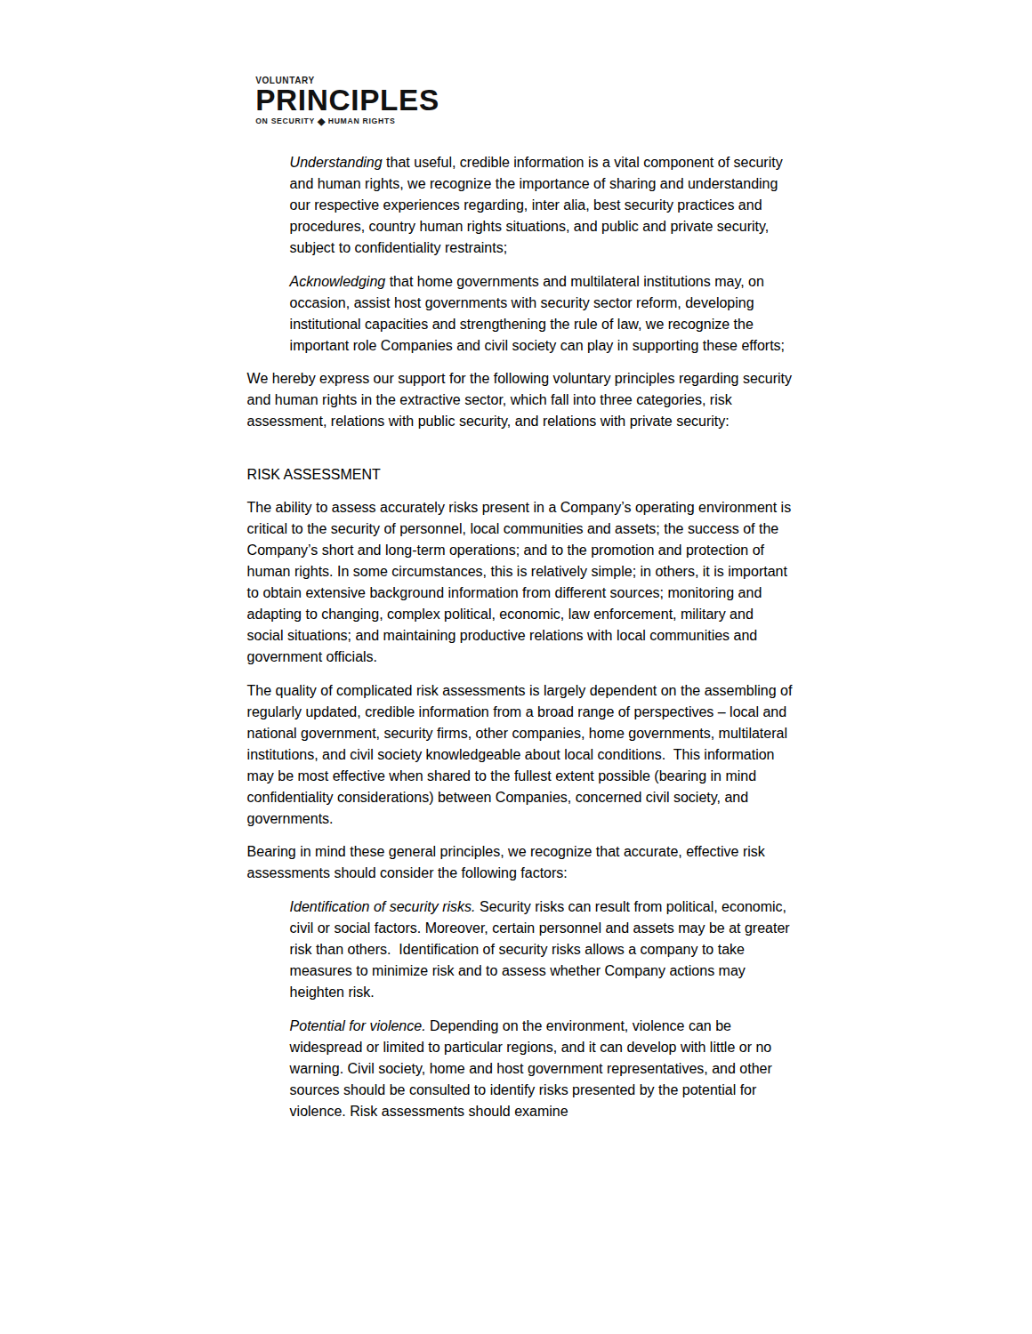VOLUNTARY
PRINCIPLES
ON SECURITY ◆ HUMAN RIGHTS
Understanding that useful, credible information is a vital component of security and human rights, we recognize the importance of sharing and understanding our respective experiences regarding, inter alia, best security practices and procedures, country human rights situations, and public and private security, subject to confidentiality restraints;
Acknowledging that home governments and multilateral institutions may, on occasion, assist host governments with security sector reform, developing institutional capacities and strengthening the rule of law, we recognize the important role Companies and civil society can play in supporting these efforts;
We hereby express our support for the following voluntary principles regarding security and human rights in the extractive sector, which fall into three categories, risk assessment, relations with public security, and relations with private security:
RISK ASSESSMENT
The ability to assess accurately risks present in a Company’s operating environment is critical to the security of personnel, local communities and assets; the success of the Company’s short and long-term operations; and to the promotion and protection of human rights. In some circumstances, this is relatively simple; in others, it is important to obtain extensive background information from different sources; monitoring and adapting to changing, complex political, economic, law enforcement, military and social situations; and maintaining productive relations with local communities and government officials.
The quality of complicated risk assessments is largely dependent on the assembling of regularly updated, credible information from a broad range of perspectives – local and national government, security firms, other companies, home governments, multilateral institutions, and civil society knowledgeable about local conditions. This information may be most effective when shared to the fullest extent possible (bearing in mind confidentiality considerations) between Companies, concerned civil society, and governments.
Bearing in mind these general principles, we recognize that accurate, effective risk assessments should consider the following factors:
Identification of security risks. Security risks can result from political, economic, civil or social factors. Moreover, certain personnel and assets may be at greater risk than others. Identification of security risks allows a company to take measures to minimize risk and to assess whether Company actions may heighten risk.
Potential for violence. Depending on the environment, violence can be widespread or limited to particular regions, and it can develop with little or no warning. Civil society, home and host government representatives, and other sources should be consulted to identify risks presented by the potential for violence. Risk assessments should examine